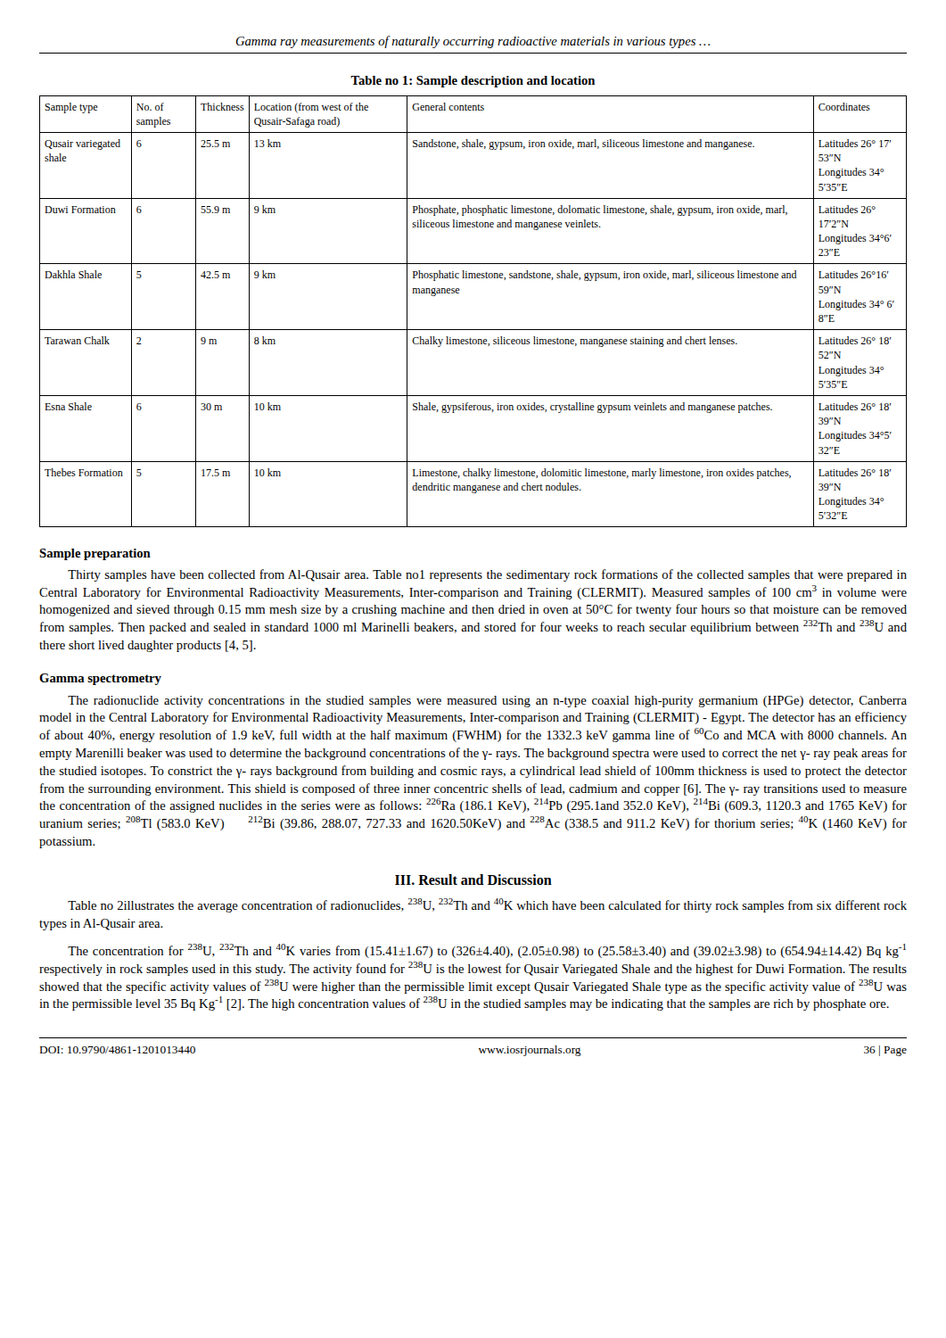Gamma ray measurements of naturally occurring radioactive materials in various types …
Table no 1: Sample description and location
| Sample type | No. of samples | Thickness | Location (from west of the Qusair-Safaga road) | General contents | Coordinates |
| --- | --- | --- | --- | --- | --- |
| Qusair variegated shale | 6 | 25.5 m | 13 km | Sandstone, shale, gypsum, iron oxide, marl, siliceous limestone and manganese. | Latitudes 26° 17′ 53″N Longitudes 34° 5′35″E |
| Duwi Formation | 6 | 55.9 m | 9 km | Phosphate, phosphatic limestone, dolomatic limestone, shale, gypsum, iron oxide, marl, siliceous limestone and manganese veinlets. | Latitudes 26° 17′2″N Longitudes 34°6′ 23″E |
| Dakhla Shale | 5 | 42.5 m | 9 km | Phosphatic limestone, sandstone, shale, gypsum, iron oxide, marl, siliceous limestone and manganese | Latitudes 26°16′ 59″N Longitudes 34° 6′ 8″E |
| Tarawan Chalk | 2 | 9 m | 8 km | Chalky limestone, siliceous limestone, manganese staining and chert lenses. | Latitudes 26° 18′ 52″N Longitudes 34° 5′35″E |
| Esna Shale | 6 | 30 m | 10 km | Shale, gypsiferous, iron oxides, crystalline gypsum veinlets and manganese patches. | Latitudes 26° 18′ 39″N Longitudes 34°5′ 32″E |
| Thebes Formation | 5 | 17.5 m | 10 km | Limestone, chalky limestone, dolomitic limestone, marly limestone, iron oxides patches, dendritic manganese and chert nodules. | Latitudes 26° 18′ 39″N Longitudes 34° 5′32″E |
Sample preparation
Thirty samples have been collected from Al-Qusair area. Table no1 represents the sedimentary rock formations of the collected samples that were prepared in Central Laboratory for Environmental Radioactivity Measurements, Inter-comparison and Training (CLERMIT). Measured samples of 100 cm3 in volume were homogenized and sieved through 0.15 mm mesh size by a crushing machine and then dried in oven at 50°C for twenty four hours so that moisture can be removed from samples. Then packed and sealed in standard 1000 ml Marinelli beakers, and stored for four weeks to reach secular equilibrium between 232Th and 238U and there short lived daughter products [4, 5].
Gamma spectrometry
The radionuclide activity concentrations in the studied samples were measured using an n-type coaxial high-purity germanium (HPGe) detector, Canberra model in the Central Laboratory for Environmental Radioactivity Measurements, Inter-comparison and Training (CLERMIT) - Egypt. The detector has an efficiency of about 40%, energy resolution of 1.9 keV, full width at the half maximum (FWHM) for the 1332.3 keV gamma line of 60Co and MCA with 8000 channels. An empty Marenilli beaker was used to determine the background concentrations of the γ- rays. The background spectra were used to correct the net γ- ray peak areas for the studied isotopes. To constrict the γ- rays background from building and cosmic rays, a cylindrical lead shield of 100mm thickness is used to protect the detector from the surrounding environment. This shield is composed of three inner concentric shells of lead, cadmium and copper [6]. The γ- ray transitions used to measure the concentration of the assigned nuclides in the series were as follows: 226Ra (186.1 KeV), 214Pb (295.1and 352.0 KeV), 214Bi (609.3, 1120.3 and 1765 KeV) for uranium series; 208Tl (583.0 KeV) 212Bi (39.86, 288.07, 727.33 and 1620.50KeV) and 228Ac (338.5 and 911.2 KeV) for thorium series; 40K (1460 KeV) for potassium.
III. Result and Discussion
Table no 2illustrates the average concentration of radionuclides, 238U, 232Th and 40K which have been calculated for thirty rock samples from six different rock types in Al-Qusair area.
The concentration for 238U, 232Th and 40K varies from (15.41±1.67) to (326±4.40), (2.05±0.98) to (25.58±3.40) and (39.02±3.98) to (654.94±14.42) Bq kg-1 respectively in rock samples used in this study. The activity found for 238U is the lowest for Qusair Variegated Shale and the highest for Duwi Formation. The results showed that the specific activity values of 238U were higher than the permissible limit except Qusair Variegated Shale type as the specific activity value of 238U was in the permissible level 35 Bq Kg-1 [2]. The high concentration values of 238U in the studied samples may be indicating that the samples are rich by phosphate ore.
DOI: 10.9790/4861-1201013440 www.iosrjournals.org 36 | Page